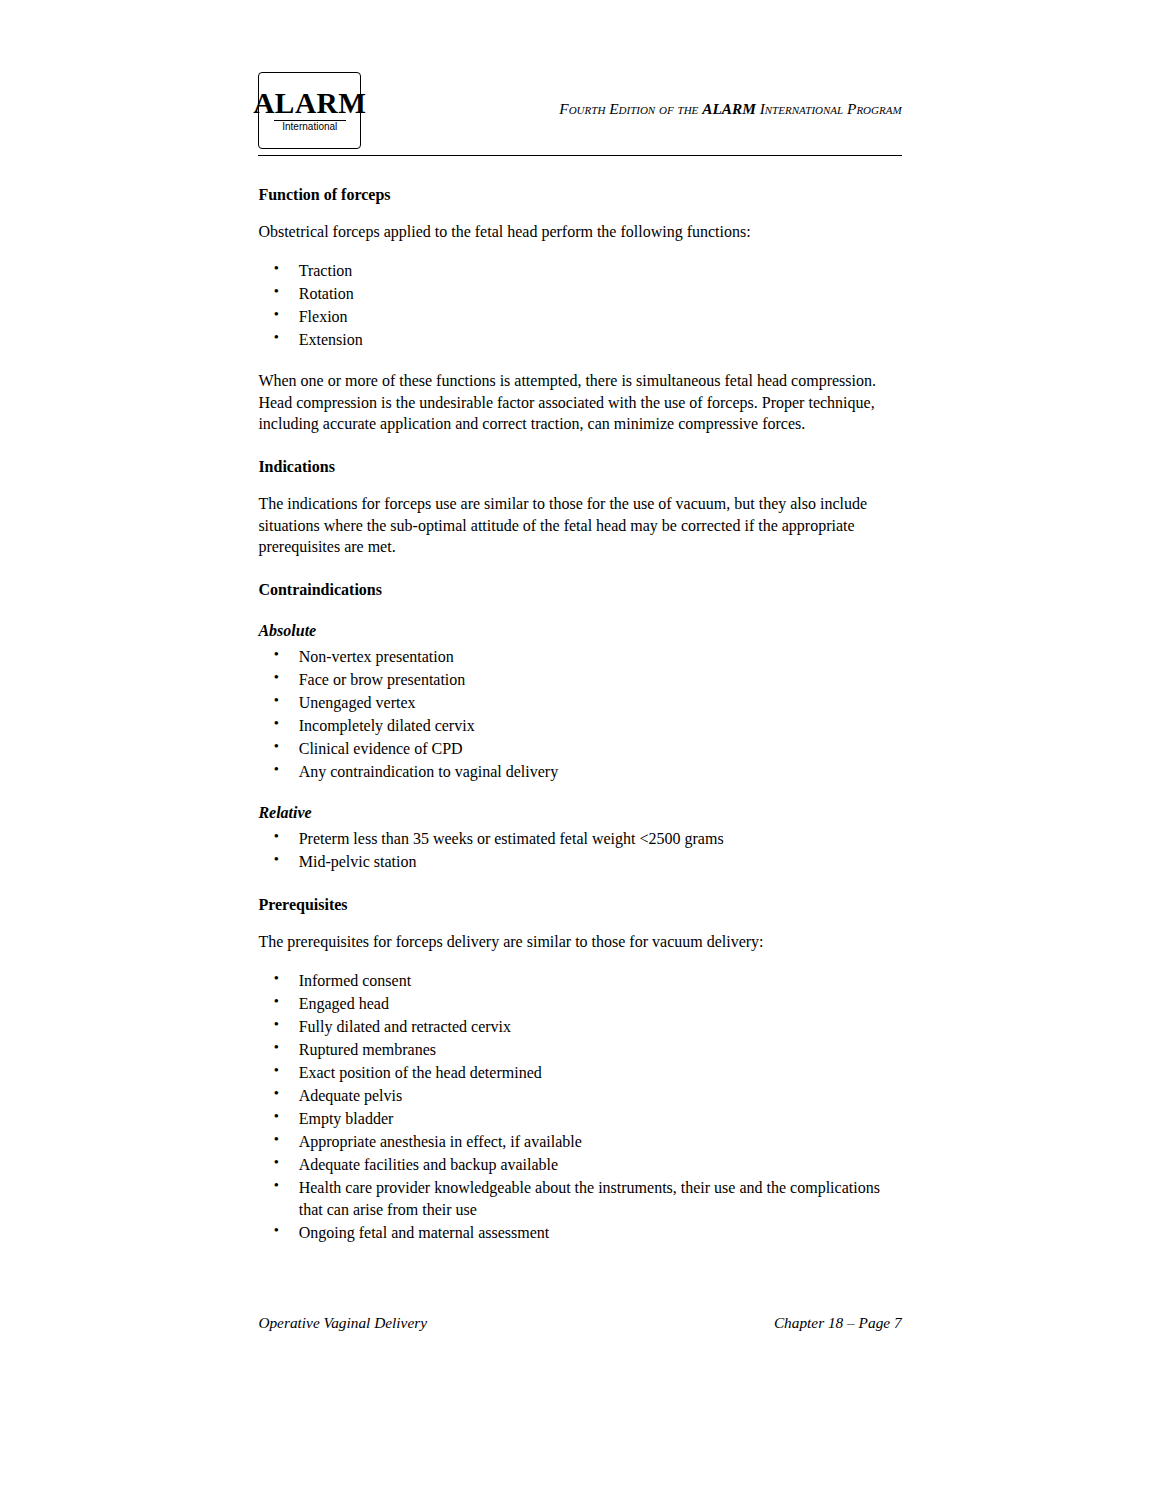ALARM International
Fourth Edition of the ALARM International Program
Function of forceps
Obstetrical forceps applied to the fetal head perform the following functions:
Traction
Rotation
Flexion
Extension
When one or more of these functions is attempted, there is simultaneous fetal head compression. Head compression is the undesirable factor associated with the use of forceps. Proper technique, including accurate application and correct traction, can minimize compressive forces.
Indications
The indications for forceps use are similar to those for the use of vacuum, but they also include situations where the sub-optimal attitude of the fetal head may be corrected if the appropriate prerequisites are met.
Contraindications
Absolute
Non-vertex presentation
Face or brow presentation
Unengaged vertex
Incompletely dilated cervix
Clinical evidence of CPD
Any contraindication to vaginal delivery
Relative
Preterm less than 35 weeks or estimated fetal weight <2500 grams
Mid-pelvic station
Prerequisites
The prerequisites for forceps delivery are similar to those for vacuum delivery:
Informed consent
Engaged head
Fully dilated and retracted cervix
Ruptured membranes
Exact position of the head determined
Adequate pelvis
Empty bladder
Appropriate anesthesia in effect, if available
Adequate facilities and backup available
Health care provider knowledgeable about the instruments, their use and the complications that can arise from their use
Ongoing fetal and maternal assessment
Operative Vaginal Delivery
Chapter 18 – Page 7